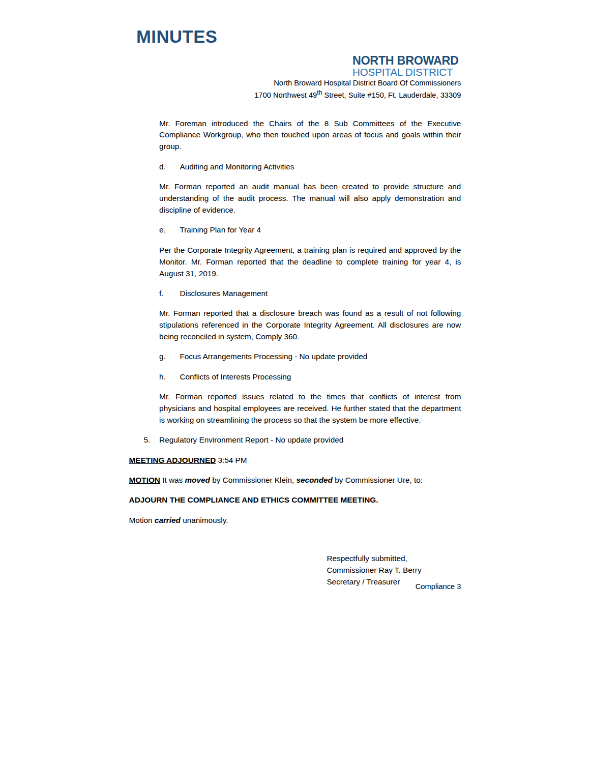MINUTES
NORTH BROWARD HOSPITAL DISTRICT
North Broward Hospital District Board Of Commissioners
1700 Northwest 49th Street, Suite #150, Ft. Lauderdale, 33309
Mr. Foreman introduced the Chairs of the 8 Sub Committees of the Executive Compliance Workgroup, who then touched upon areas of focus and goals within their group.
d.
Auditing and Monitoring Activities
Mr. Forman reported an audit manual has been created to provide structure and understanding of the audit process. The manual will also apply demonstration and discipline of evidence.
e.
Training Plan for Year 4
Per the Corporate Integrity Agreement, a training plan is required and approved by the Monitor. Mr. Forman reported that the deadline to complete training for year 4, is August 31, 2019.
f.
Disclosures Management
Mr. Forman reported that a disclosure breach was found as a result of not following stipulations referenced in the Corporate Integrity Agreement. All disclosures are now being reconciled in system, Comply 360.
g.
Focus Arrangements Processing - No update provided
h.
Conflicts of Interests Processing
Mr. Forman reported issues related to the times that conflicts of interest from physicians and hospital employees are received. He further stated that the department is working on streamlining the process so that the system be more effective.
5.
Regulatory Environment Report - No update provided
MEETING ADJOURNED 3:54 PM
MOTION It was moved by Commissioner Klein, seconded by Commissioner Ure, to:
ADJOURN THE COMPLIANCE AND ETHICS COMMITTEE MEETING.
Motion carried unanimously.
Respectfully submitted,
Commissioner Ray T. Berry
Secretary / Treasurer
Compliance 3